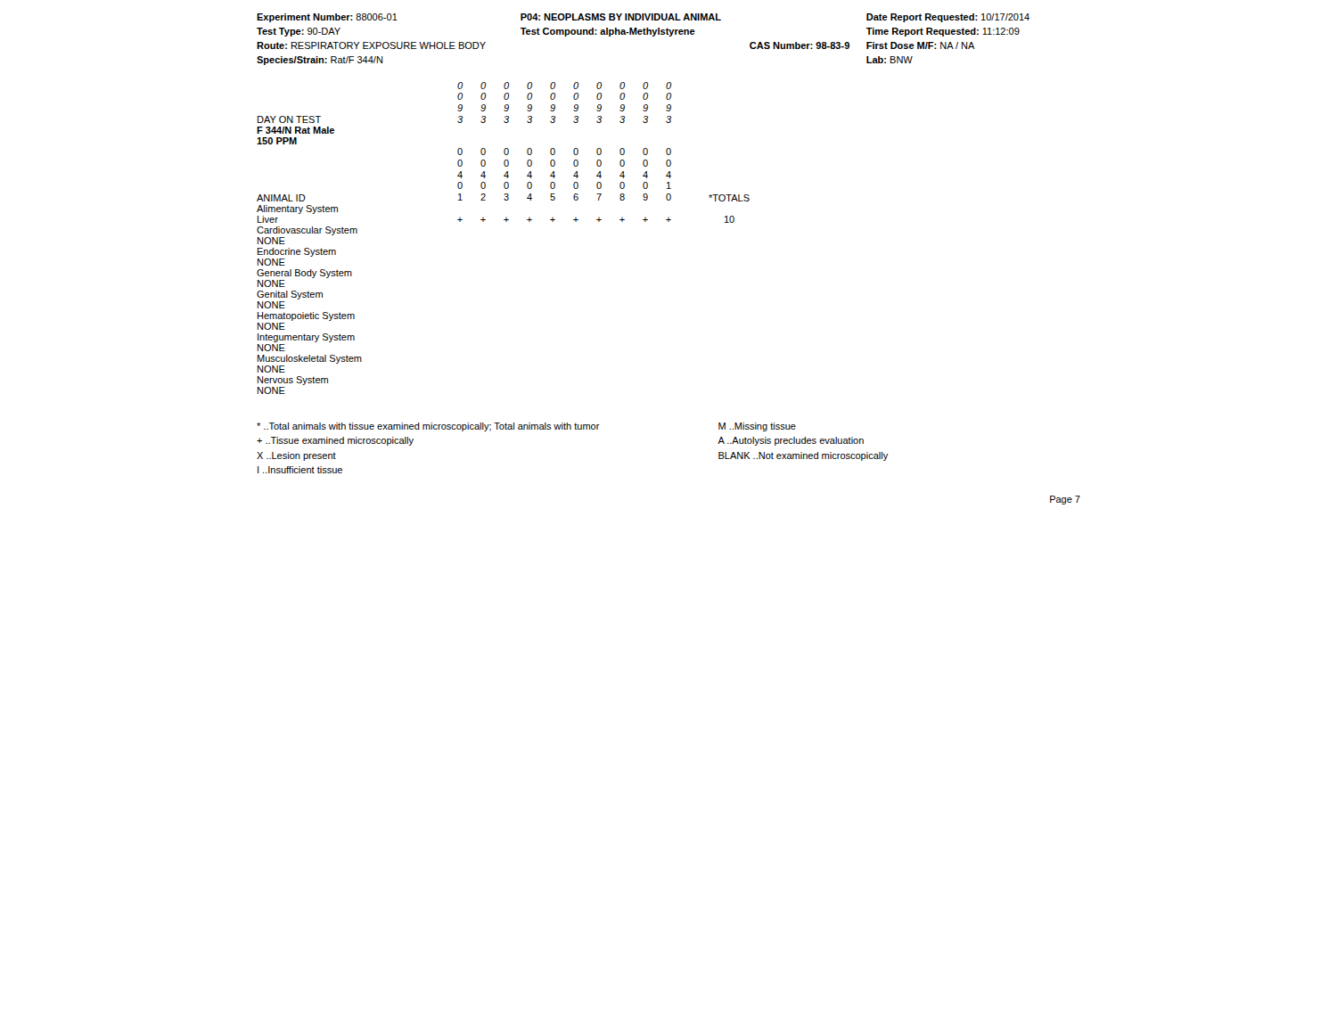Experiment Number: 88006-01
Test Type: 90-DAY
Route: RESPIRATORY EXPOSURE WHOLE BODY
Species/Strain: Rat/F 344/N
P04: NEOPLASMS BY INDIVIDUAL ANIMAL
Test Compound: alpha-Methylstyrene
CAS Number: 98-83-9
Date Report Requested: 10/17/2014
Time Report Requested: 11:12:09
First Dose M/F: NA / NA
Lab: BNW
| DAY ON TEST | 0 0 9 3 | 0 0 9 3 | 0 0 9 3 | 0 0 9 3 | 0 0 9 3 | 0 0 9 3 | 0 0 9 3 | 0 0 9 3 | 0 0 9 3 | 0 0 9 3 | |
| F 344/N Rat Male 150 PPM | |
| ANIMAL ID | 0 0 4 0 1 | 0 0 4 0 2 | 0 0 4 0 3 | 0 0 4 0 4 | 0 0 4 0 5 | 0 0 4 0 6 | 0 0 4 0 7 | 0 0 4 0 8 | 0 0 4 0 9 | 0 0 4 1 0 | *TOTALS |
| Alimentary System |
| Liver | + | + | + | + | + | + | + | + | + | + | 10 |
| Cardiovascular System |
| NONE |
| Endocrine System |
| NONE |
| General Body System |
| NONE |
| Genital System |
| NONE |
| Hematopoietic System |
| NONE |
| Integumentary System |
| NONE |
| Musculoskeletal System |
| NONE |
| Nervous System |
| NONE |
* ..Total animals with tissue examined microscopically; Total animals with tumor
+ ..Tissue examined microscopically
X ..Lesion present
I ..Insufficient tissue
M ..Missing tissue
A ..Autolysis precludes evaluation
BLANK ..Not examined microscopically
Page 7